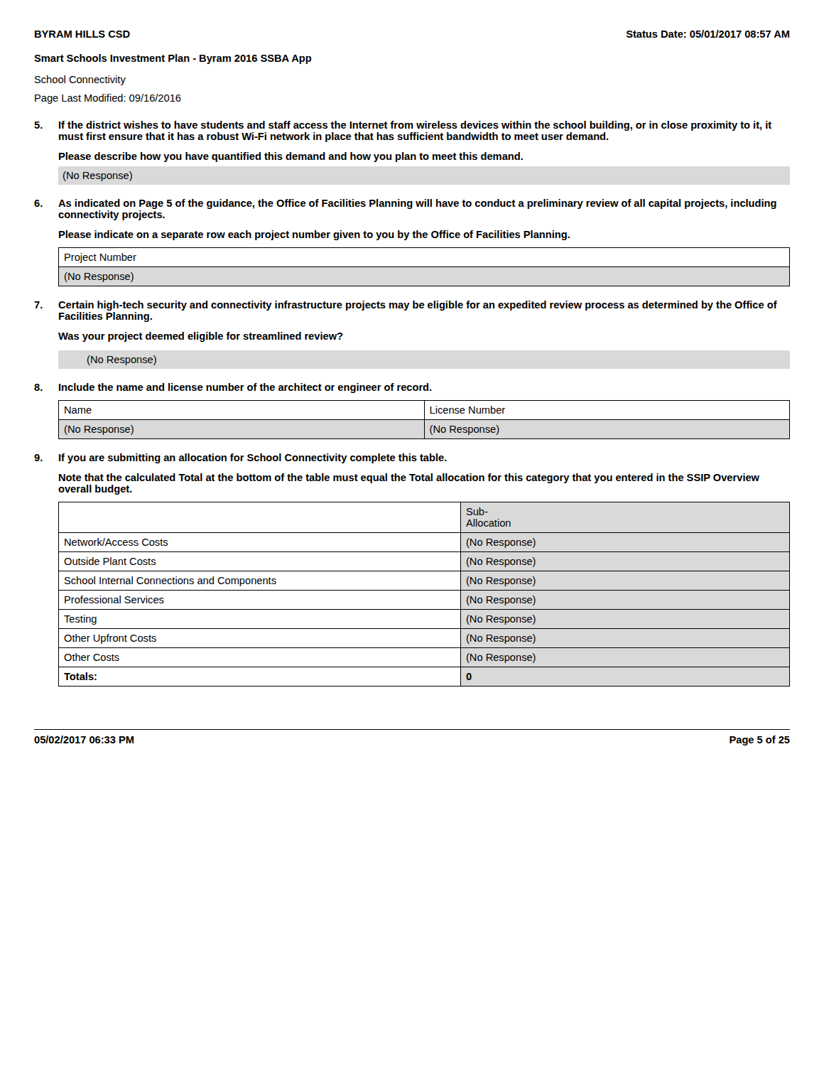BYRAM HILLS CSD
Status Date: 05/01/2017 08:57 AM
Smart Schools Investment Plan - Byram 2016 SSBA App
School Connectivity
Page Last Modified: 09/16/2016
5.
If the district wishes to have students and staff access the Internet from wireless devices within the school building, or in close proximity to it, it must first ensure that it has a robust Wi-Fi network in place that has sufficient bandwidth to meet user demand.
Please describe how you have quantified this demand and how you plan to meet this demand.
(No Response)
6.
As indicated on Page 5 of the guidance, the Office of Facilities Planning will have to conduct a preliminary review of all capital projects, including connectivity projects.
Please indicate on a separate row each project number given to you by the Office of Facilities Planning.
| Project Number |
| --- |
| (No Response) |
7.
Certain high-tech security and connectivity infrastructure projects may be eligible for an expedited review process as determined by the Office of Facilities Planning.
Was your project deemed eligible for streamlined review?
(No Response)
8.
Include the name and license number of the architect or engineer of record.
| Name | License Number |
| --- | --- |
| (No Response) | (No Response) |
9.
If you are submitting an allocation for School Connectivity complete this table.
Note that the calculated Total at the bottom of the table must equal the Total allocation for this category that you entered in the SSIP Overview overall budget.
| | Sub- Allocation |
| --- | --- |
| Network/Access Costs | (No Response) |
| Outside Plant Costs | (No Response) |
| School Internal Connections and Components | (No Response) |
| Professional Services | (No Response) |
| Testing | (No Response) |
| Other Upfront Costs | (No Response) |
| Other Costs | (No Response) |
| Totals: | 0 |
05/02/2017 06:33 PM
Page 5 of 25